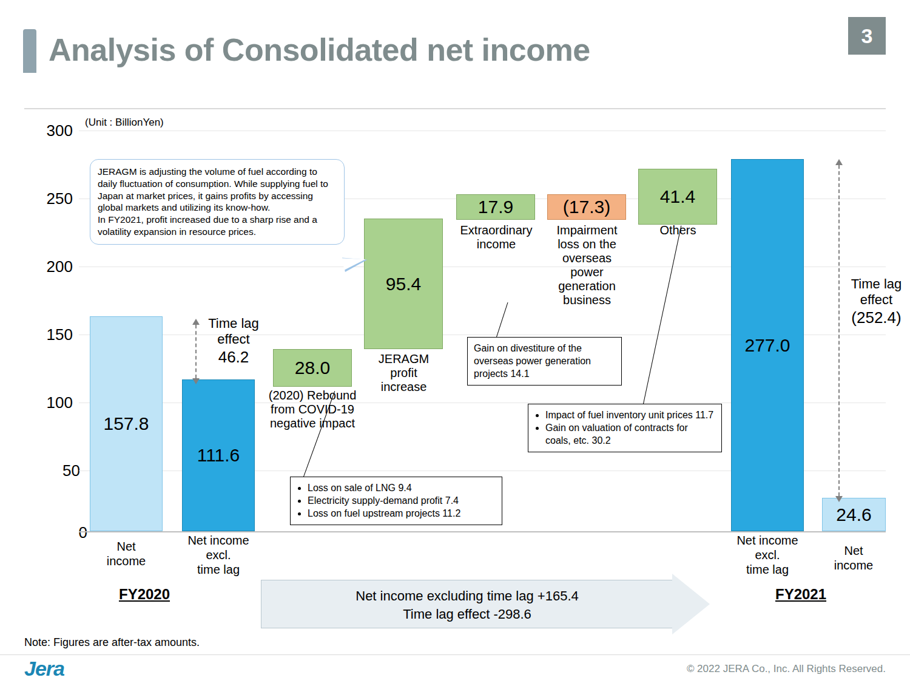3
Analysis of Consolidated net income
(Unit : BillionYen)
300
250
200
150
100
50
0
157.8
111.6
28.0
95.4
17.9
(17.3)
41.4
277.0
24.6
(2020) Rebound
from COVID-19
negative impact
JERAGM
profit
increase
Extraordinary
income
Impairment
loss on the
overseas
power
generation
business
Others
JERAGM is adjusting the volume of fuel according to daily fluctuation of consumption. While supplying fuel to Japan at market prices, it gains profits by accessing global markets and utilizing its know-how.
In FY2021, profit increased due to a sharp rise and a volatility expansion in resource prices.
Gain on divestiture of the overseas power generation projects 14.1
Impact of fuel inventory unit prices 11.7
Gain on valuation of contracts for coals, etc. 30.2
Loss on sale of LNG 9.4
Electricity supply-demand profit 7.4
Loss on fuel upstream projects 11.2
Time lag
effect
46.2
Time lag
effect
(252.4)
Net
income
Net income
excl.
time lag
Net income
excl.
time lag
Net
income
FY2020
FY2021
Net income excluding time lag +165.4
Time lag effect -298.6
Note: Figures are after-tax amounts.
Jera
© 2022 JERA Co., Inc. All Rights Reserved.